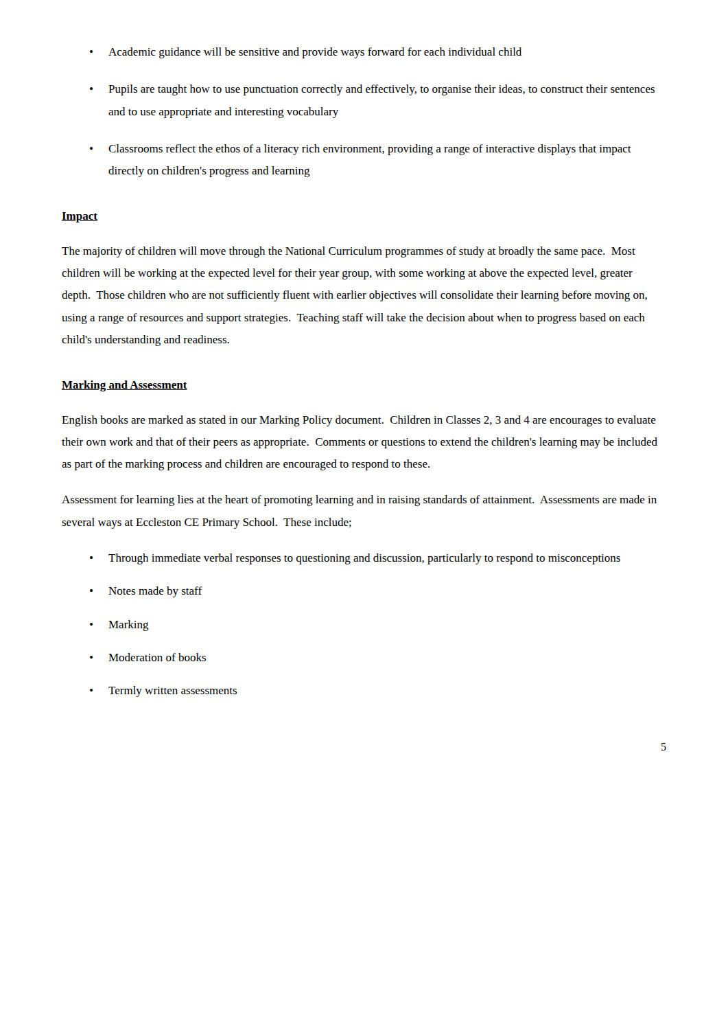Academic guidance will be sensitive and provide ways forward for each individual child
Pupils are taught how to use punctuation correctly and effectively, to organise their ideas, to construct their sentences and to use appropriate and interesting vocabulary
Classrooms reflect the ethos of a literacy rich environment, providing a range of interactive displays that impact directly on children's progress and learning
Impact
The majority of children will move through the National Curriculum programmes of study at broadly the same pace. Most children will be working at the expected level for their year group, with some working at above the expected level, greater depth. Those children who are not sufficiently fluent with earlier objectives will consolidate their learning before moving on, using a range of resources and support strategies. Teaching staff will take the decision about when to progress based on each child's understanding and readiness.
Marking and Assessment
English books are marked as stated in our Marking Policy document. Children in Classes 2, 3 and 4 are encourages to evaluate their own work and that of their peers as appropriate. Comments or questions to extend the children's learning may be included as part of the marking process and children are encouraged to respond to these.
Assessment for learning lies at the heart of promoting learning and in raising standards of attainment. Assessments are made in several ways at Eccleston CE Primary School. These include;
Through immediate verbal responses to questioning and discussion, particularly to respond to misconceptions
Notes made by staff
Marking
Moderation of books
Termly written assessments
5